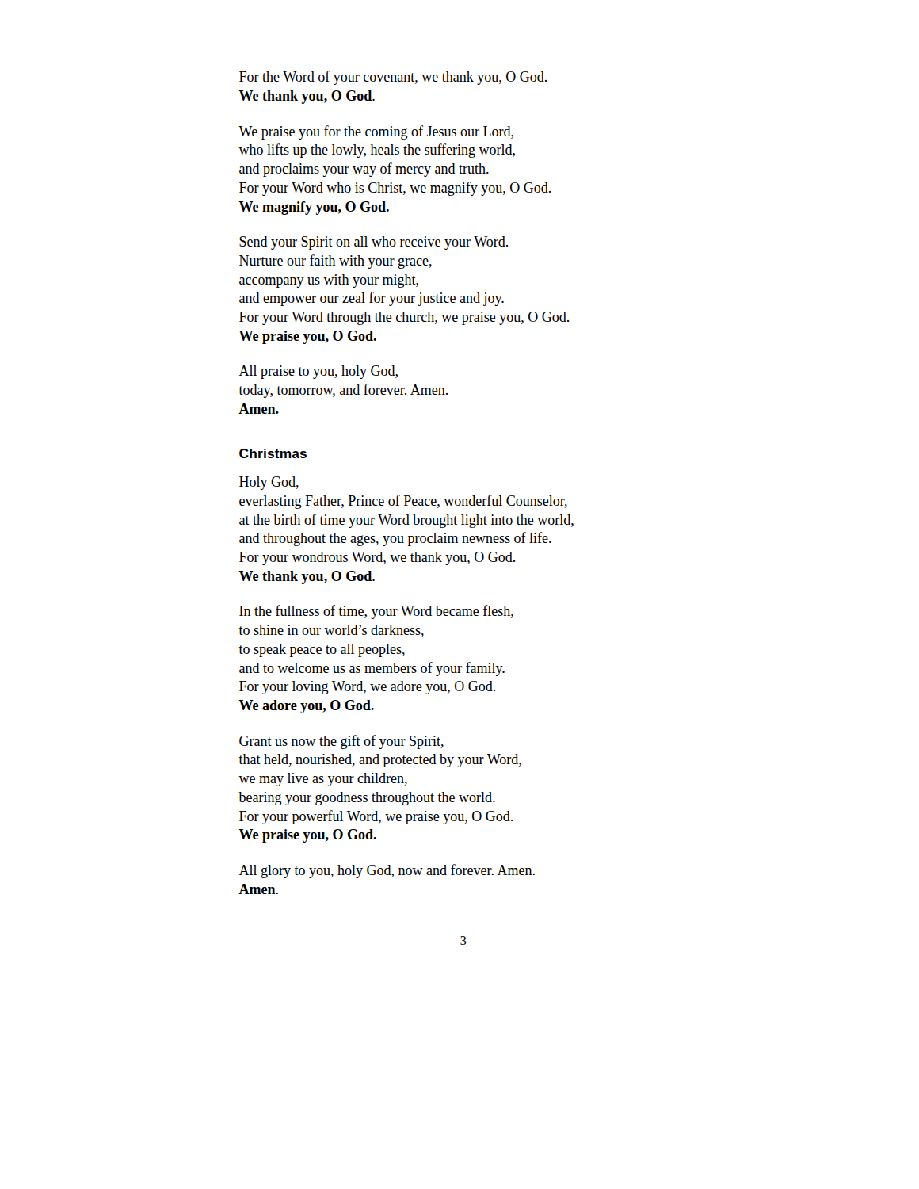For the Word of your covenant, we thank you, O God.
We thank you, O God.
We praise you for the coming of Jesus our Lord,
who lifts up the lowly, heals the suffering world,
and proclaims your way of mercy and truth.
For your Word who is Christ, we magnify you, O God.
We magnify you, O God.
Send your Spirit on all who receive your Word.
Nurture our faith with your grace,
accompany us with your might,
and empower our zeal for your justice and joy.
For your Word through the church, we praise you, O God.
We praise you, O God.
All praise to you, holy God,
today, tomorrow, and forever. Amen.
Amen.
Christmas
Holy God,
everlasting Father, Prince of Peace, wonderful Counselor,
at the birth of time your Word brought light into the world,
and throughout the ages, you proclaim newness of life.
For your wondrous Word, we thank you, O God.
We thank you, O God.
In the fullness of time, your Word became flesh,
to shine in our world’s darkness,
to speak peace to all peoples,
and to welcome us as members of your family.
For your loving Word, we adore you, O God.
We adore you, O God.
Grant us now the gift of your Spirit,
that held, nourished, and protected by your Word,
we may live as your children,
bearing your goodness throughout the world.
For your powerful Word, we praise you, O God.
We praise you, O God.
All glory to you, holy God, now and forever. Amen.
Amen.
– 3 –